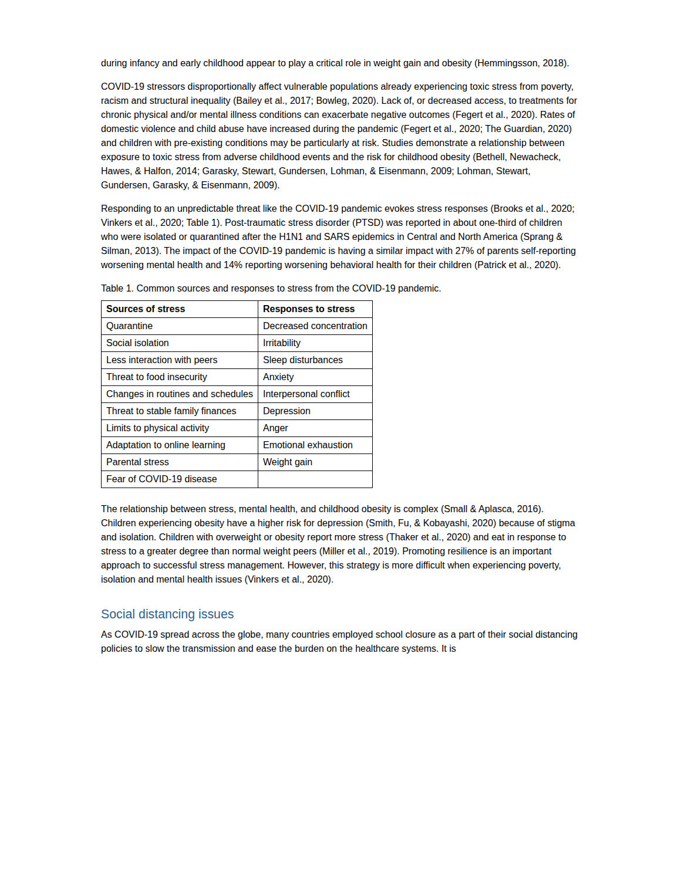during infancy and early childhood appear to play a critical role in weight gain and obesity (Hemmingsson, 2018).
COVID-19 stressors disproportionally affect vulnerable populations already experiencing toxic stress from poverty, racism and structural inequality (Bailey et al., 2017; Bowleg, 2020). Lack of, or decreased access, to treatments for chronic physical and/or mental illness conditions can exacerbate negative outcomes (Fegert et al., 2020). Rates of domestic violence and child abuse have increased during the pandemic (Fegert et al., 2020; The Guardian, 2020) and children with pre-existing conditions may be particularly at risk. Studies demonstrate a relationship between exposure to toxic stress from adverse childhood events and the risk for childhood obesity (Bethell, Newacheck, Hawes, & Halfon, 2014; Garasky, Stewart, Gundersen, Lohman, & Eisenmann, 2009; Lohman, Stewart, Gundersen, Garasky, & Eisenmann, 2009).
Responding to an unpredictable threat like the COVID-19 pandemic evokes stress responses (Brooks et al., 2020; Vinkers et al., 2020; Table 1). Post-traumatic stress disorder (PTSD) was reported in about one-third of children who were isolated or quarantined after the H1N1 and SARS epidemics in Central and North America (Sprang & Silman, 2013). The impact of the COVID-19 pandemic is having a similar impact with 27% of parents self-reporting worsening mental health and 14% reporting worsening behavioral health for their children (Patrick et al., 2020).
Table 1. Common sources and responses to stress from the COVID-19 pandemic.
| Sources of stress | Responses to stress |
| --- | --- |
| Quarantine | Decreased concentration |
| Social isolation | Irritability |
| Less interaction with peers | Sleep disturbances |
| Threat to food insecurity | Anxiety |
| Changes in routines and schedules | Interpersonal conflict |
| Threat to stable family finances | Depression |
| Limits to physical activity | Anger |
| Adaptation to online learning | Emotional exhaustion |
| Parental stress | Weight gain |
| Fear of COVID-19 disease | |
The relationship between stress, mental health, and childhood obesity is complex (Small & Aplasca, 2016). Children experiencing obesity have a higher risk for depression (Smith, Fu, & Kobayashi, 2020) because of stigma and isolation. Children with overweight or obesity report more stress (Thaker et al., 2020) and eat in response to stress to a greater degree than normal weight peers (Miller et al., 2019). Promoting resilience is an important approach to successful stress management. However, this strategy is more difficult when experiencing poverty, isolation and mental health issues (Vinkers et al., 2020).
Social distancing issues
As COVID-19 spread across the globe, many countries employed school closure as a part of their social distancing policies to slow the transmission and ease the burden on the healthcare systems. It is